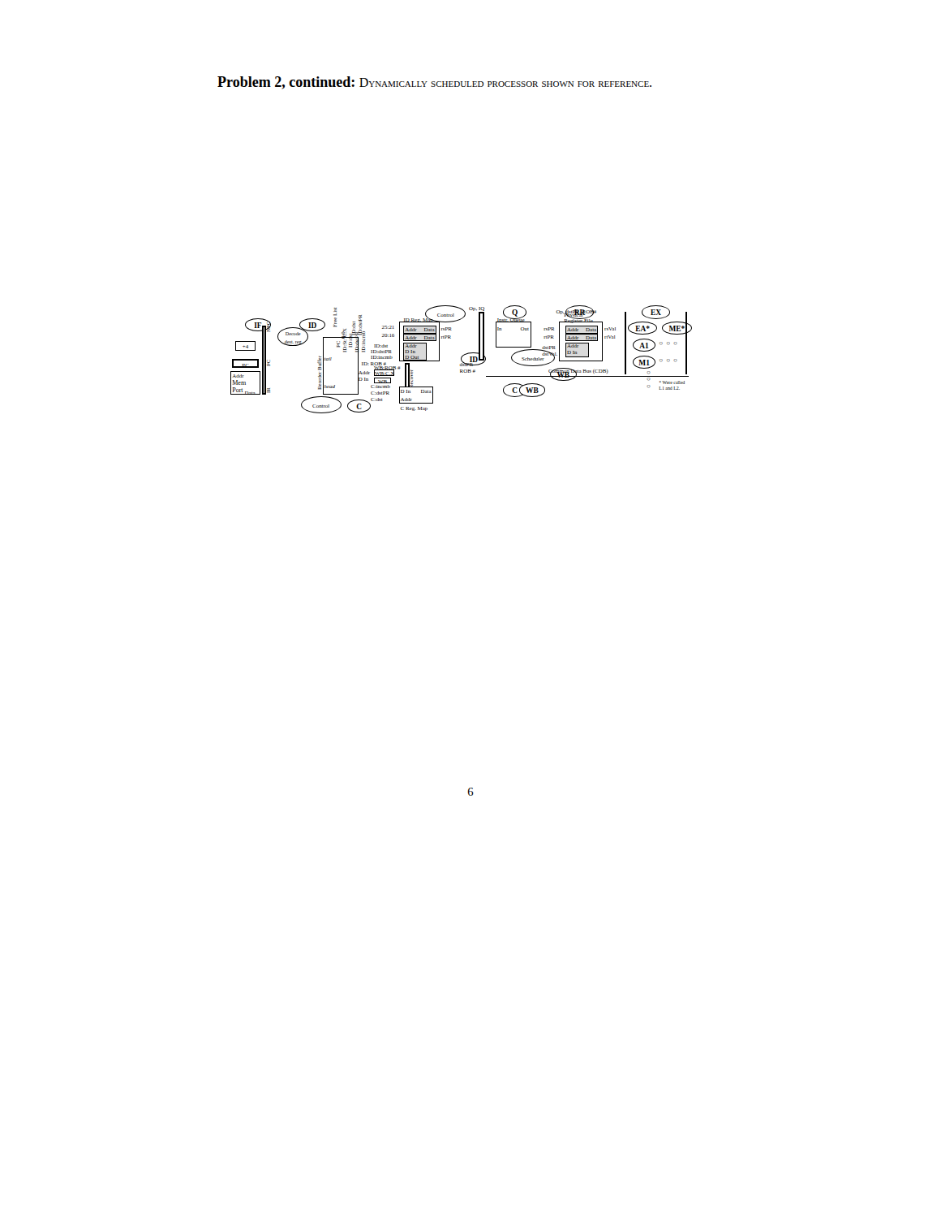Problem 2, continued: Dynamically scheduled processor shown for reference.
IF
ID
Q
RR
EX
EA*
ME*
A1
M1
ID
WB
C
WB
C
Control
Control
Scheduler
Decode
dest. reg
+4
PC
Addr
Mem
Port
Data
NPC
PC
IR
Free List
Reorder Buffer
tail
head
ID Reg. Map
Addr
Data
Addr
Data
Addr
D In
D Out
25:21
20:16
rsPR
rtPR
ID:dst
ID:dstPR
ID:incmb
ID:dst
ID:dstPR
ID:incmb
ID:St: C.X
PC
0,0
ID:dst
ID:dstPR
ID: ROB #
WB:ROB #
WB:C.X
Addr
D In
WB
Recover
D In
Data
Addr
C Reg. Map
C:incmb
C:dstPR
C:dst
Op, IQ
Instr. Queue
In
Out
dstPR
ROB #
Physical
Register File
Addr
Data
Addr
Data
Addr
D In
rsPR
rtPR
dstPR
dstVal.
rsVal
rtVal
Op, dstPR, ROB#
○ ○ ○
○ ○ ○
○
○
○
* Were called
L1 and L2.
Common Data Bus (CDB)
6